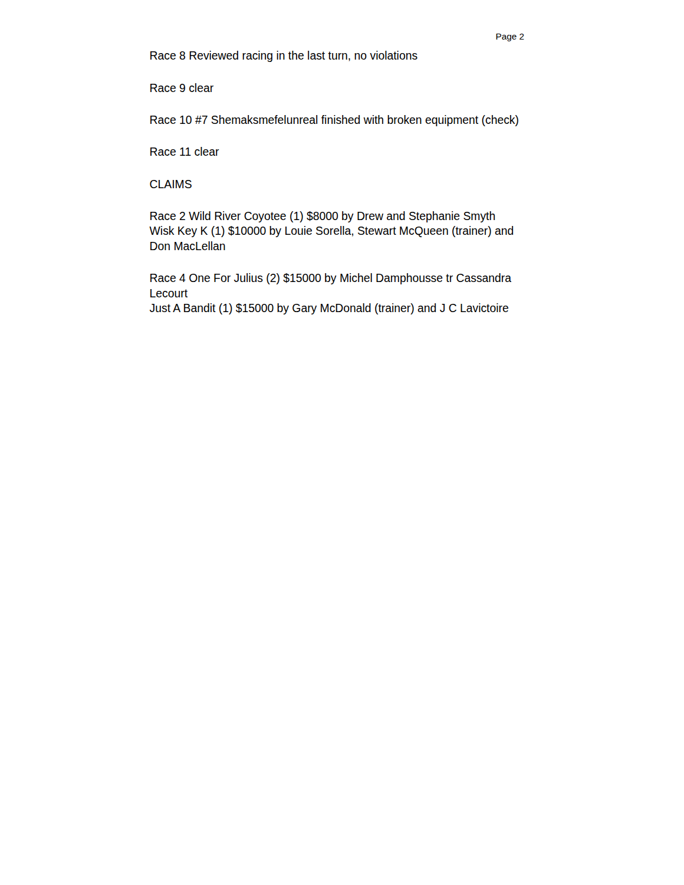Page 2
Race 8 Reviewed racing in the last turn, no violations
Race 9 clear
Race 10 #7 Shemaksmefelunreal finished with broken equipment (check)
Race 11 clear
CLAIMS
Race 2 Wild River Coyotee (1) $8000 by Drew and Stephanie Smyth
Wisk Key K (1) $10000 by Louie Sorella, Stewart McQueen (trainer) and Don MacLellan
Race 4 One For Julius (2) $15000 by Michel Damphousse tr Cassandra Lecourt
Just A Bandit (1) $15000 by Gary McDonald (trainer) and J C Lavictoire